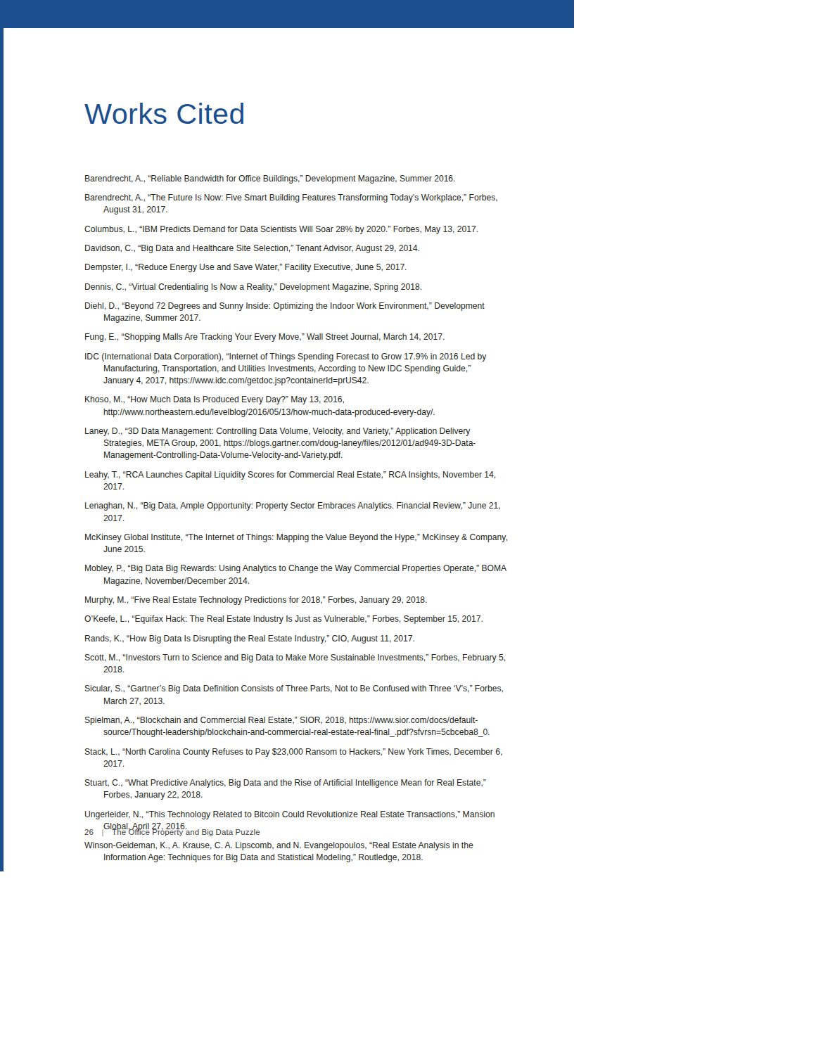Works Cited
Barendrecht, A., “Reliable Bandwidth for Office Buildings,” Development Magazine, Summer 2016.
Barendrecht, A., “The Future Is Now: Five Smart Building Features Transforming Today’s Workplace,” Forbes, August 31, 2017.
Columbus, L., “IBM Predicts Demand for Data Scientists Will Soar 28% by 2020.” Forbes, May 13, 2017.
Davidson, C., “Big Data and Healthcare Site Selection,” Tenant Advisor, August 29, 2014.
Dempster, I., “Reduce Energy Use and Save Water,” Facility Executive, June 5, 2017.
Dennis, C., “Virtual Credentialing Is Now a Reality,” Development Magazine, Spring 2018.
Diehl, D., “Beyond 72 Degrees and Sunny Inside: Optimizing the Indoor Work Environment,” Development Magazine, Summer 2017.
Fung, E., “Shopping Malls Are Tracking Your Every Move,” Wall Street Journal, March 14, 2017.
IDC (International Data Corporation), “Internet of Things Spending Forecast to Grow 17.9% in 2016 Led by Manufacturing, Transportation, and Utilities Investments, According to New IDC Spending Guide,”
January 4, 2017, https://www.idc.com/getdoc.jsp?containerId=prUS42.
Khoso, M., “How Much Data Is Produced Every Day?” May 13, 2016, http://www.northeastern.edu/levelblog/2016/05/13/how-much-data-produced-every-day/.
Laney, D., “3D Data Management: Controlling Data Volume, Velocity, and Variety,” Application Delivery Strategies, META Group, 2001, https://blogs.gartner.com/doug-laney/files/2012/01/ad949-3D-Data-Management-Controlling-Data-Volume-Velocity-and-Variety.pdf.
Leahy, T., “RCA Launches Capital Liquidity Scores for Commercial Real Estate,” RCA Insights, November 14, 2017.
Lenaghan, N., “Big Data, Ample Opportunity: Property Sector Embraces Analytics. Financial Review,” June 21, 2017.
McKinsey Global Institute, “The Internet of Things: Mapping the Value Beyond the Hype,” McKinsey & Company, June 2015.
Mobley, P., “Big Data Big Rewards: Using Analytics to Change the Way Commercial Properties Operate,” BOMA Magazine, November/December 2014.
Murphy, M., “Five Real Estate Technology Predictions for 2018,” Forbes, January 29, 2018.
O’Keefe, L., “Equifax Hack: The Real Estate Industry Is Just as Vulnerable,” Forbes, September 15, 2017.
Rands, K., “How Big Data Is Disrupting the Real Estate Industry,” CIO, August 11, 2017.
Scott, M., “Investors Turn to Science and Big Data to Make More Sustainable Investments,” Forbes, February 5, 2018.
Sicular, S., “Gartner’s Big Data Definition Consists of Three Parts, Not to Be Confused with Three ‘V’s,” Forbes, March 27, 2013.
Spielman, A., “Blockchain and Commercial Real Estate,” SIOR, 2018, https://www.sior.com/docs/default-source/Thought-leadership/blockchain-and-commercial-real-estate-real-final_.pdf?sfvrsn=5cbceba8_0.
Stack, L., “North Carolina County Refuses to Pay $23,000 Ransom to Hackers,” New York Times, December 6, 2017.
Stuart, C., “What Predictive Analytics, Big Data and the Rise of Artificial Intelligence Mean for Real Estate,” Forbes, January 22, 2018.
Ungerleider, N., “This Technology Related to Bitcoin Could Revolutionize Real Estate Transactions,” Mansion Global, April 27, 2016.
Winson-Geideman, K., A. Krause, C. A. Lipscomb, and N. Evangelopoulos, “Real Estate Analysis in the Information Age: Techniques for Big Data and Statistical Modeling,” Routledge, 2018.
26|The Office Property and Big Data Puzzle